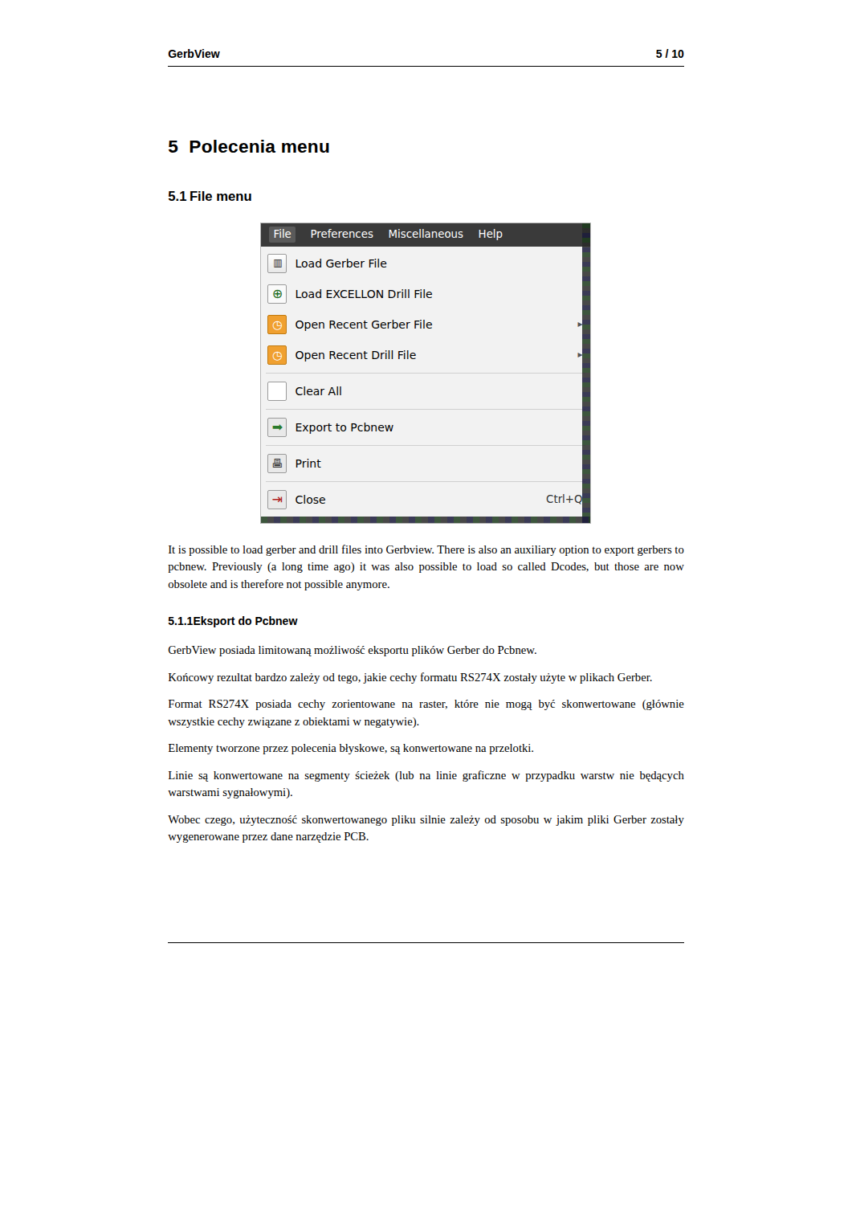GerbView 5 / 10
5 Polecenia menu
5.1 File menu
File Preferences Miscellaneous Help
▥ Load Gerber File
⊕ Load EXCELLON Drill File
◷ Open Recent Gerber File ▸
◷ Open Recent Drill File ▸
Clear All
➡ Export to Pcbnew
🖶 Print
⇥ Close Ctrl+Q
It is possible to load gerber and drill files into Gerbview. There is also an auxiliary option to export gerbers to pcbnew. Previously (a long time ago) it was also possible to load so called Dcodes, but those are now obsolete and is therefore not possible anymore.
5.1.1 Eksport do Pcbnew
GerbView posiada limitowaną możliwość eksportu plików Gerber do Pcbnew.
Końcowy rezultat bardzo zależy od tego, jakie cechy formatu RS274X zostały użyte w plikach Gerber.
Format RS274X posiada cechy zorientowane na raster, które nie mogą być skonwertowane (głównie wszystkie cechy związane z obiektami w negatywie).
Elementy tworzone przez polecenia błyskowe, są konwertowane na przelotki.
Linie są konwertowane na segmenty ścieżek (lub na linie graficzne w przypadku warstw nie będących warstwami sygnałowymi).
Wobec czego, użyteczność skonwertowanego pliku silnie zależy od sposobu w jakim pliki Gerber zostały wygenerowane przez dane narzędzie PCB.